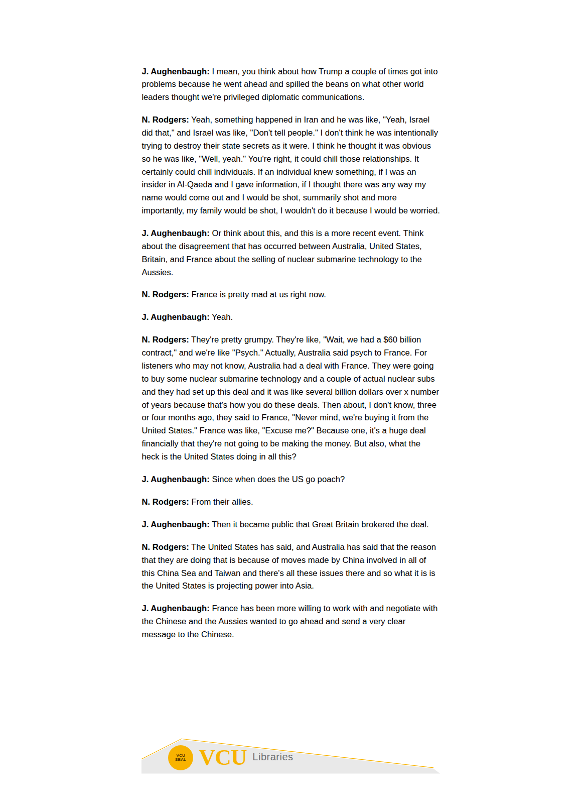J. Aughenbaugh: I mean, you think about how Trump a couple of times got into problems because he went ahead and spilled the beans on what other world leaders thought we're privileged diplomatic communications.
N. Rodgers: Yeah, something happened in Iran and he was like, "Yeah, Israel did that," and Israel was like, "Don't tell people." I don't think he was intentionally trying to destroy their state secrets as it were. I think he thought it was obvious so he was like, "Well, yeah." You're right, it could chill those relationships. It certainly could chill individuals. If an individual knew something, if I was an insider in Al-Qaeda and I gave information, if I thought there was any way my name would come out and I would be shot, summarily shot and more importantly, my family would be shot, I wouldn't do it because I would be worried.
J. Aughenbaugh: Or think about this, and this is a more recent event. Think about the disagreement that has occurred between Australia, United States, Britain, and France about the selling of nuclear submarine technology to the Aussies.
N. Rodgers: France is pretty mad at us right now.
J. Aughenbaugh: Yeah.
N. Rodgers: They're pretty grumpy. They're like, "Wait, we had a $60 billion contract," and we're like "Psych." Actually, Australia said psych to France. For listeners who may not know, Australia had a deal with France. They were going to buy some nuclear submarine technology and a couple of actual nuclear subs and they had set up this deal and it was like several billion dollars over x number of years because that's how you do these deals. Then about, I don't know, three or four months ago, they said to France, "Never mind, we're buying it from the United States." France was like, "Excuse me?" Because one, it's a huge deal financially that they're not going to be making the money. But also, what the heck is the United States doing in all this?
J. Aughenbaugh: Since when does the US go poach?
N. Rodgers: From their allies.
J. Aughenbaugh: Then it became public that Great Britain brokered the deal.
N. Rodgers: The United States has said, and Australia has said that the reason that they are doing that is because of moves made by China involved in all of this China Sea and Taiwan and there's all these issues there and so what it is is the United States is projecting power into Asia.
J. Aughenbaugh: France has been more willing to work with and negotiate with the Chinese and the Aussies wanted to go ahead and send a very clear message to the Chinese.
VCU
SEAL
VCU
Libraries